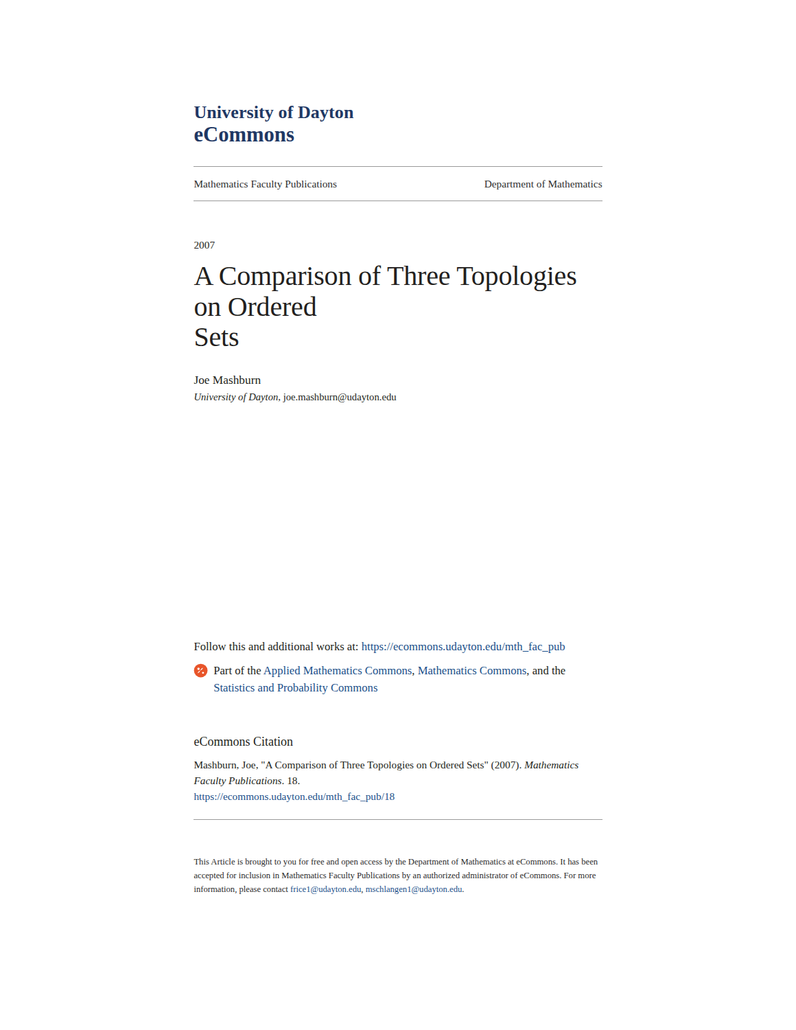University of Dayton
eCommons
Mathematics Faculty Publications Department of Mathematics
2007
A Comparison of Three Topologies on Ordered
Sets
Joe Mashburn
University of Dayton, joe.mashburn@udayton.edu
Follow this and additional works at: https://ecommons.udayton.edu/mth_fac_pub
Part of the Applied Mathematics Commons, Mathematics Commons, and the Statistics and Probability Commons
eCommons Citation
Mashburn, Joe, "A Comparison of Three Topologies on Ordered Sets" (2007). Mathematics Faculty Publications. 18.
https://ecommons.udayton.edu/mth_fac_pub/18
This Article is brought to you for free and open access by the Department of Mathematics at eCommons. It has been accepted for inclusion in Mathematics Faculty Publications by an authorized administrator of eCommons. For more information, please contact frice1@udayton.edu, mschlangen1@udayton.edu.